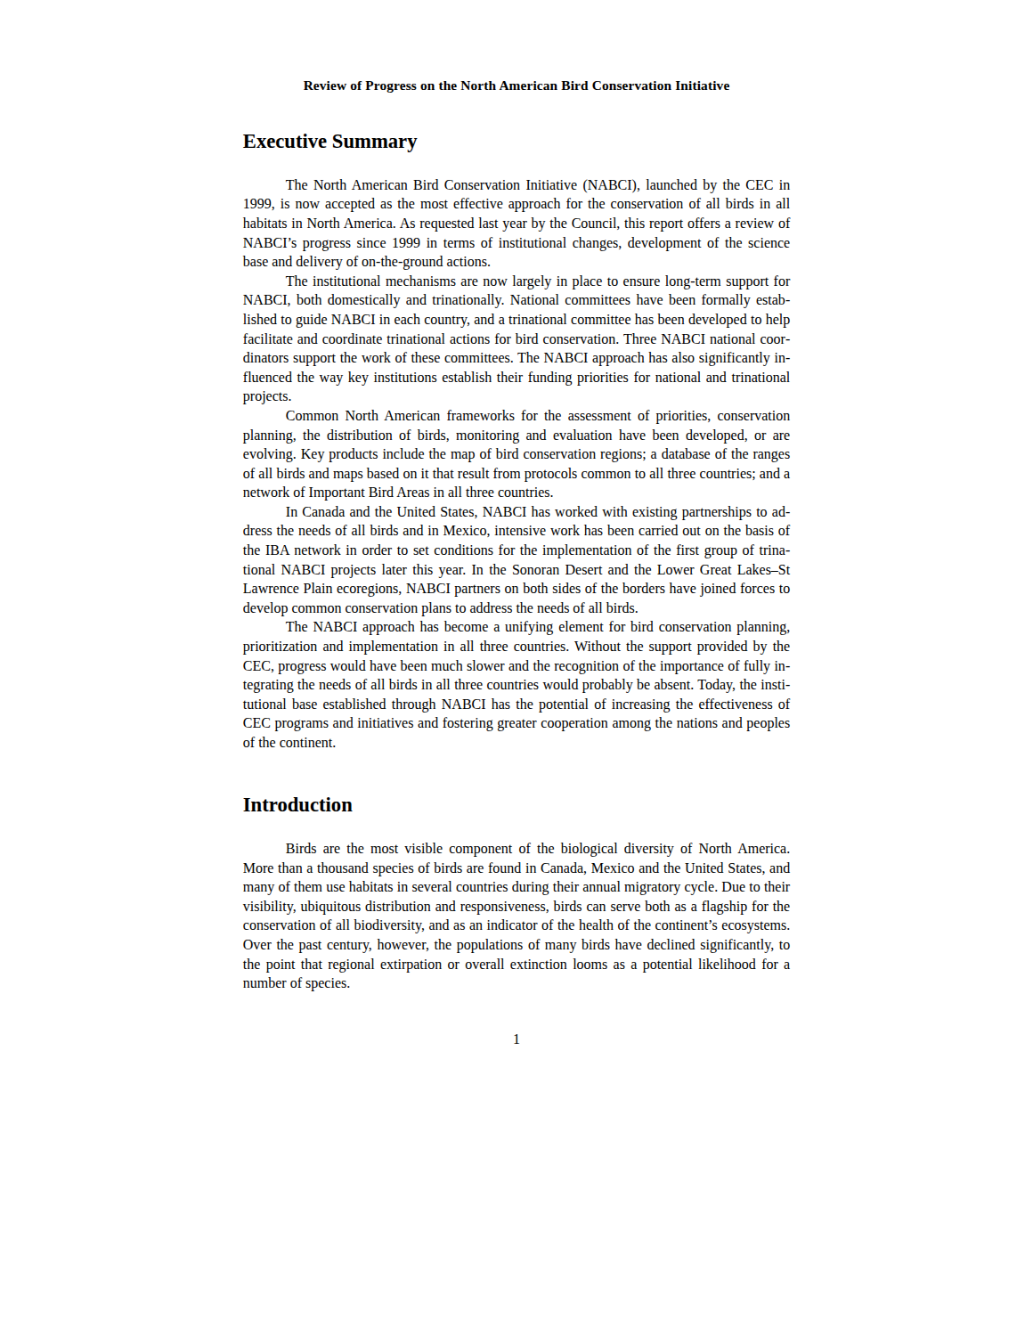Review of Progress on the North American Bird Conservation Initiative
Executive Summary
The North American Bird Conservation Initiative (NABCI), launched by the CEC in 1999, is now accepted as the most effective approach for the conservation of all birds in all habitats in North America. As requested last year by the Council, this report offers a review of NABCI’s progress since 1999 in terms of institutional changes, development of the science base and delivery of on-the-ground actions.
The institutional mechanisms are now largely in place to ensure long-term support for NABCI, both domestically and trinationally. National committees have been formally established to guide NABCI in each country, and a trinational committee has been developed to help facilitate and coordinate trinational actions for bird conservation. Three NABCI national coordinators support the work of these committees. The NABCI approach has also significantly influenced the way key institutions establish their funding priorities for national and trinational projects.
Common North American frameworks for the assessment of priorities, conservation planning, the distribution of birds, monitoring and evaluation have been developed, or are evolving. Key products include the map of bird conservation regions; a database of the ranges of all birds and maps based on it that result from protocols common to all three countries; and a network of Important Bird Areas in all three countries.
In Canada and the United States, NABCI has worked with existing partnerships to address the needs of all birds and in Mexico, intensive work has been carried out on the basis of the IBA network in order to set conditions for the implementation of the first group of trinational NABCI projects later this year. In the Sonoran Desert and the Lower Great Lakes–St Lawrence Plain ecoregions, NABCI partners on both sides of the borders have joined forces to develop common conservation plans to address the needs of all birds.
The NABCI approach has become a unifying element for bird conservation planning, prioritization and implementation in all three countries. Without the support provided by the CEC, progress would have been much slower and the recognition of the importance of fully integrating the needs of all birds in all three countries would probably be absent. Today, the institutional base established through NABCI has the potential of increasing the effectiveness of CEC programs and initiatives and fostering greater cooperation among the nations and peoples of the continent.
Introduction
Birds are the most visible component of the biological diversity of North America. More than a thousand species of birds are found in Canada, Mexico and the United States, and many of them use habitats in several countries during their annual migratory cycle. Due to their visibility, ubiquitous distribution and responsiveness, birds can serve both as a flagship for the conservation of all biodiversity, and as an indicator of the health of the continent’s ecosystems. Over the past century, however, the populations of many birds have declined significantly, to the point that regional extirpation or overall extinction looms as a potential likelihood for a number of species.
1